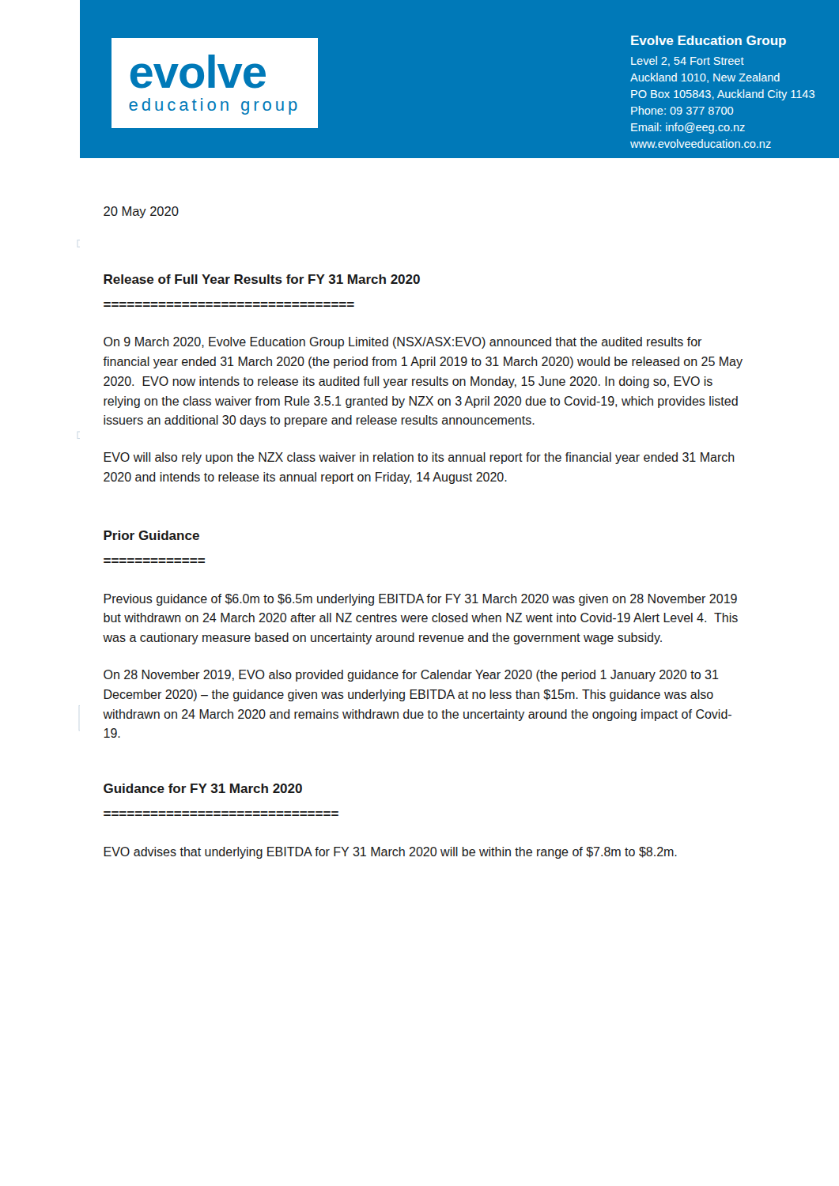For personal use only
evolve education group
Evolve Education Group
Level 2, 54 Fort Street
Auckland 1010, New Zealand
PO Box 105843, Auckland City 1143
Phone: 09 377 8700
Email: info@eeg.co.nz
www.evolveeducation.co.nz
20 May 2020
Release of Full Year Results for FY 31 March 2020
================================
On 9 March 2020, Evolve Education Group Limited (NSX/ASX:EVO) announced that the audited results for financial year ended 31 March 2020 (the period from 1 April 2019 to 31 March 2020) would be released on 25 May 2020. EVO now intends to release its audited full year results on Monday, 15 June 2020. In doing so, EVO is relying on the class waiver from Rule 3.5.1 granted by NZX on 3 April 2020 due to Covid-19, which provides listed issuers an additional 30 days to prepare and release results announcements.
EVO will also rely upon the NZX class waiver in relation to its annual report for the financial year ended 31 March 2020 and intends to release its annual report on Friday, 14 August 2020.
Prior Guidance
=============
Previous guidance of $6.0m to $6.5m underlying EBITDA for FY 31 March 2020 was given on 28 November 2019 but withdrawn on 24 March 2020 after all NZ centres were closed when NZ went into Covid-19 Alert Level 4. This was a cautionary measure based on uncertainty around revenue and the government wage subsidy.
On 28 November 2019, EVO also provided guidance for Calendar Year 2020 (the period 1 January 2020 to 31 December 2020) – the guidance given was underlying EBITDA at no less than $15m. This guidance was also withdrawn on 24 March 2020 and remains withdrawn due to the uncertainty around the ongoing impact of Covid-19.
Guidance for FY 31 March 2020
==============================
EVO advises that underlying EBITDA for FY 31 March 2020 will be within the range of $7.8m to $8.2m.